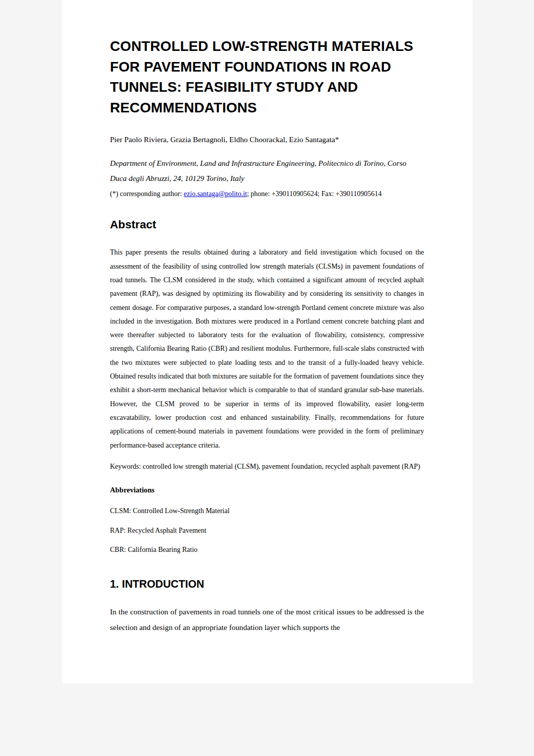Controlled Low-Strength Materials for Pavement Foundations in Road Tunnels: Feasibility Study and Recommendations
Pier Paolo Riviera, Grazia Bertagnoli, Eldho Choorackal, Ezio Santagata*
Department of Environment, Land and Infrastructure Engineering, Politecnico di Torino, Corso Duca degli Abruzzi, 24, 10129 Torino, Italy
(*) corresponding author: ezio.santaga@polito.it; phone: +390110905624; Fax: +390110905614
Abstract
This paper presents the results obtained during a laboratory and field investigation which focused on the assessment of the feasibility of using controlled low strength materials (CLSMs) in pavement foundations of road tunnels. The CLSM considered in the study, which contained a significant amount of recycled asphalt pavement (RAP), was designed by optimizing its flowability and by considering its sensitivity to changes in cement dosage. For comparative purposes, a standard low-strength Portland cement concrete mixture was also included in the investigation. Both mixtures were produced in a Portland cement concrete batching plant and were thereafter subjected to laboratory tests for the evaluation of flowability, consistency, compressive strength, California Bearing Ratio (CBR) and resilient modulus. Furthermore, full-scale slabs constructed with the two mixtures were subjected to plate loading tests and to the transit of a fully-loaded heavy vehicle. Obtained results indicated that both mixtures are suitable for the formation of pavement foundations since they exhibit a short-term mechanical behavior which is comparable to that of standard granular sub-base materials. However, the CLSM proved to be superior in terms of its improved flowability, easier long-term excavatability, lower production cost and enhanced sustainability. Finally, recommendations for future applications of cement-bound materials in pavement foundations were provided in the form of preliminary performance-based acceptance criteria.
Keywords: controlled low strength material (CLSM), pavement foundation, recycled asphalt pavement (RAP)
Abbreviations
CLSM: Controlled Low-Strength Material
RAP: Recycled Asphalt Pavement
CBR: California Bearing Ratio
1. INTRODUCTION
In the construction of pavements in road tunnels one of the most critical issues to be addressed is the selection and design of an appropriate foundation layer which supports the